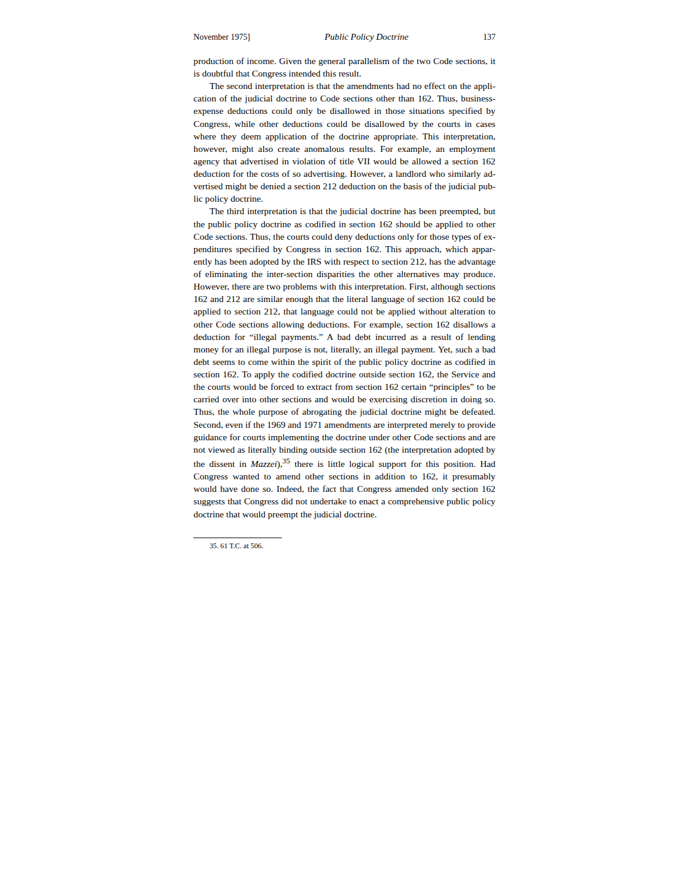November 1975] Public Policy Doctrine 137
production of income. Given the general parallelism of the two Code sections, it is doubtful that Congress intended this result.
The second interpretation is that the amendments had no effect on the application of the judicial doctrine to Code sections other than 162. Thus, business-expense deductions could only be disallowed in those situations specified by Congress, while other deductions could be disallowed by the courts in cases where they deem application of the doctrine appropriate. This interpretation, however, might also create anomalous results. For example, an employment agency that advertised in violation of title VII would be allowed a section 162 deduction for the costs of so advertising. However, a landlord who similarly advertised might be denied a section 212 deduction on the basis of the judicial public policy doctrine.
The third interpretation is that the judicial doctrine has been preempted, but the public policy doctrine as codified in section 162 should be applied to other Code sections. Thus, the courts could deny deductions only for those types of expenditures specified by Congress in section 162. This approach, which apparently has been adopted by the IRS with respect to section 212, has the advantage of eliminating the inter-section disparities the other alternatives may produce. However, there are two problems with this interpretation. First, although sections 162 and 212 are similar enough that the literal language of section 162 could be applied to section 212, that language could not be applied without alteration to other Code sections allowing deductions. For example, section 162 disallows a deduction for “illegal payments.” A bad debt incurred as a result of lending money for an illegal purpose is not, literally, an illegal payment. Yet, such a bad debt seems to come within the spirit of the public policy doctrine as codified in section 162. To apply the codified doctrine outside section 162, the Service and the courts would be forced to extract from section 162 certain “principles” to be carried over into other sections and would be exercising discretion in doing so. Thus, the whole purpose of abrogating the judicial doctrine might be defeated. Second, even if the 1969 and 1971 amendments are interpreted merely to provide guidance for courts implementing the doctrine under other Code sections and are not viewed as literally binding outside section 162 (the interpretation adopted by the dissent in Mazzei),35 there is little logical support for this position. Had Congress wanted to amend other sections in addition to 162, it presumably would have done so. Indeed, the fact that Congress amended only section 162 suggests that Congress did not undertake to enact a comprehensive public policy doctrine that would preempt the judicial doctrine.
35. 61 T.C. at 506.